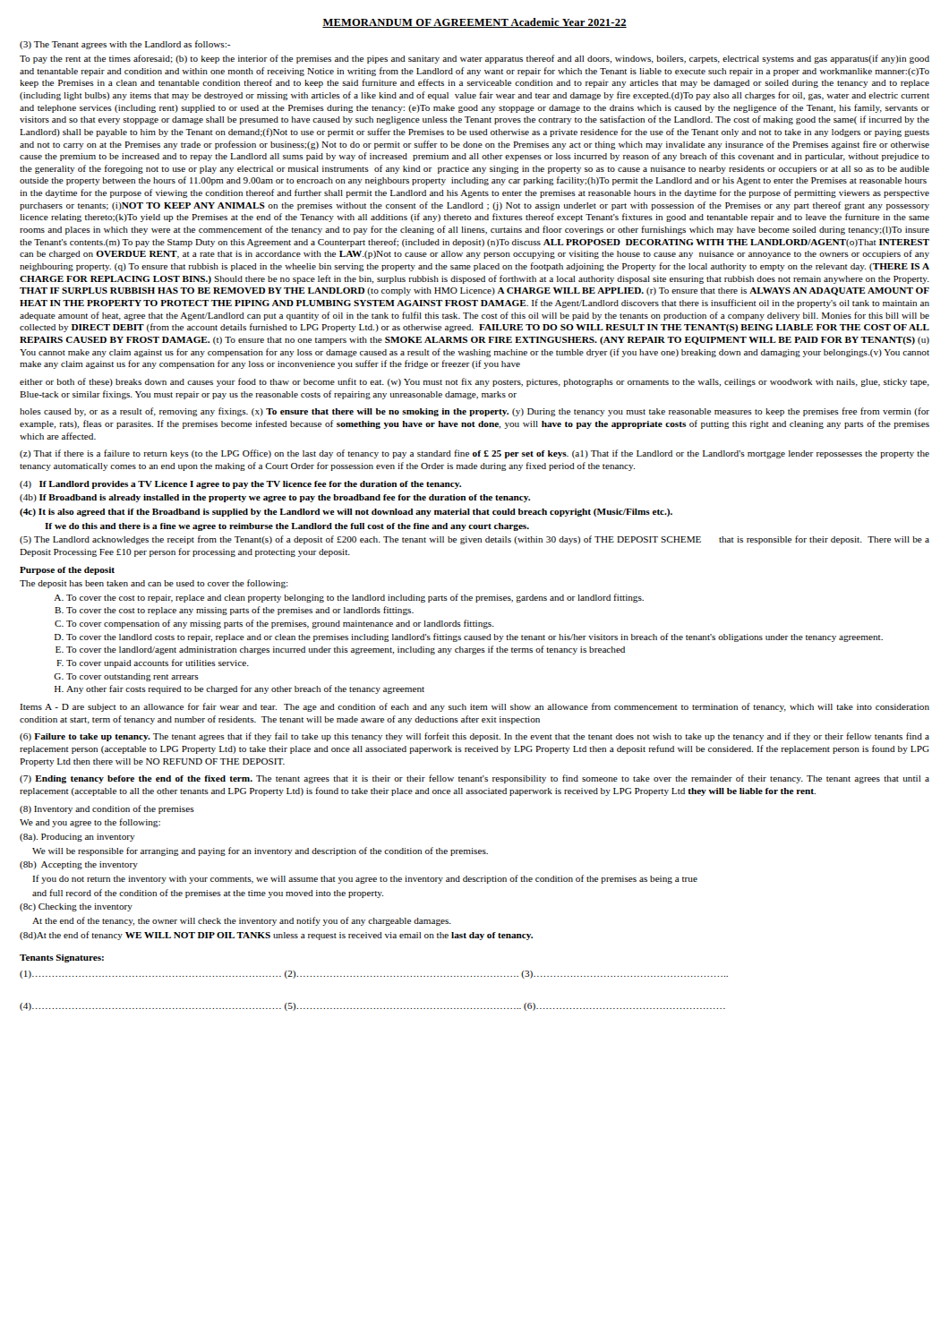MEMORANDUM OF AGREEMENT Academic Year 2021-22
(3) The Tenant agrees with the Landlord as follows:-
To pay the rent at the times aforesaid; (b) to keep the interior of the premises and the pipes and sanitary and water apparatus thereof and all doors, windows, boilers, carpets, electrical systems and gas apparatus(if any)in good and tenantable repair and condition and within one month of receiving Notice in writing from the Landlord of any want or repair for which the Tenant is liable to execute such repair in a proper and workmanlike manner:(c)To keep the Premises in a clean and tenantable condition thereof and to keep the said furniture and effects in a serviceable condition and to repair any articles that may be damaged or soiled during the tenancy and to replace (including light bulbs) any items that may be destroyed or missing with articles of a like kind and of equal value fair wear and tear and damage by fire excepted.(d)To pay also all charges for oil, gas, water and electric current and telephone services (including rent) supplied to or used at the Premises during the tenancy: (e)To make good any stoppage or damage to the drains which is caused by the negligence of the Tenant, his family, servants or visitors and so that every stoppage or damage shall be presumed to have caused by such negligence unless the Tenant proves the contrary to the satisfaction of the Landlord. The cost of making good the same( if incurred by the Landlord) shall be payable to him by the Tenant on demand;(f)Not to use or permit or suffer the Premises to be used otherwise as a private residence for the use of the Tenant only and not to take in any lodgers or paying guests and not to carry on at the Premises any trade or profession or business;(g) Not to do or permit or suffer to be done on the Premises any act or thing which may invalidate any insurance of the Premises against fire or otherwise cause the premium to be increased and to repay the Landlord all sums paid by way of increased premium and all other expenses or loss incurred by reason of any breach of this covenant and in particular, without prejudice to the generality of the foregoing not to use or play any electrical or musical instruments of any kind or practice any singing in the property so as to cause a nuisance to nearby residents or occupiers or at all so as to be audible outside the property between the hours of 11.00pm and 9.00am or to encroach on any neighbours property including any car parking facility;(h)To permit the Landlord and or his Agent to enter the Premises at reasonable hours in the daytime for the purpose of viewing the condition thereof and further shall permit the Landlord and his Agents to enter the premises at reasonable hours in the daytime for the purpose of permitting viewers as perspective purchasers or tenants; (i)NOT TO KEEP ANY ANIMALS on the premises without the consent of the Landlord ; (j) Not to assign underlet or part with possession of the Premises or any part thereof grant any possessory licence relating thereto;(k)To yield up the Premises at the end of the Tenancy with all additions (if any) thereto and fixtures thereof except Tenant's fixtures in good and tenantable repair and to leave the furniture in the same rooms and places in which they were at the commencement of the tenancy and to pay for the cleaning of all linens, curtains and floor coverings or other furnishings which may have become soiled during tenancy;(l)To insure the Tenant's contents.(m) To pay the Stamp Duty on this Agreement and a Counterpart thereof; (included in deposit) (n)To discuss ALL PROPOSED DECORATING WITH THE LANDLORD/AGENT(o)That INTEREST can be charged on OVERDUE RENT, at a rate that is in accordance with the LAW.(p)Not to cause or allow any person occupying or visiting the house to cause any nuisance or annoyance to the owners or occupiers of any neighbouring property. (q) To ensure that rubbish is placed in the wheelie bin serving the property and the same placed on the footpath adjoining the Property for the local authority to empty on the relevant day. (THERE IS A CHARGE FOR REPLACING LOST BINS.) Should there be no space left in the bin, surplus rubbish is disposed of forthwith at a local authority disposal site ensuring that rubbish does not remain anywhere on the Property. THAT IF SURPLUS RUBBISH HAS TO BE REMOVED BY THE LANDLORD (to comply with HMO Licence) A CHARGE WILL BE APPLIED. (r) To ensure that there is ALWAYS AN ADAQUATE AMOUNT OF HEAT IN THE PROPERTY TO PROTECT THE PIPING AND PLUMBING SYSTEM AGAINST FROST DAMAGE. If the Agent/Landlord discovers that there is insufficient oil in the property's oil tank to maintain an adequate amount of heat, agree that the Agent/Landlord can put a quantity of oil in the tank to fulfil this task. The cost of this oil will be paid by the tenants on production of a company delivery bill. Monies for this bill will be collected by DIRECT DEBIT (from the account details furnished to LPG Property Ltd.) or as otherwise agreed. FAILURE TO DO SO WILL RESULT IN THE TENANT(S) BEING LIABLE FOR THE COST OF ALL REPAIRS CAUSED BY FROST DAMAGE. (t) To ensure that no one tampers with the SMOKE ALARMS OR FIRE EXTINGUSHERS. (ANY REPAIR TO EQUIPMENT WILL BE PAID FOR BY TENANT(S) (u) You cannot make any claim against us for any compensation for any loss or damage caused as a result of the washing machine or the tumble dryer (if you have one) breaking down and damaging your belongings.(v) You cannot make any claim against us for any compensation for any loss or inconvenience you suffer if the fridge or freezer (if you have
either or both of these) breaks down and causes your food to thaw or become unfit to eat. (w) You must not fix any posters, pictures, photographs or ornaments to the walls, ceilings or woodwork with nails, glue, sticky tape, Blue-tack or similar fixings. You must repair or pay us the reasonable costs of repairing any unreasonable damage, marks or
holes caused by, or as a result of, removing any fixings. (x) To ensure that there will be no smoking in the property. (y) During the tenancy you must take reasonable measures to keep the premises free from vermin (for example, rats), fleas or parasites. If the premises become infested because of something you have or have not done, you will have to pay the appropriate costs of putting this right and cleaning any parts of the premises which are affected.
(z) That if there is a failure to return keys (to the LPG Office) on the last day of tenancy to pay a standard fine of £ 25 per set of keys. (a1) That if the Landlord or the Landlord's mortgage lender repossesses the property the tenancy automatically comes to an end upon the making of a Court Order for possession even if the Order is made during any fixed period of the tenancy.
(4) If Landlord provides a TV Licence I agree to pay the TV licence fee for the duration of the tenancy.
(4b) If Broadband is already installed in the property we agree to pay the broadband fee for the duration of the tenancy.
(4c) It is also agreed that if the Broadband is supplied by the Landlord we will not download any material that could breach copyright (Music/Films etc.).
If we do this and there is a fine we agree to reimburse the Landlord the full cost of the fine and any court charges.
(5) The Landlord acknowledges the receipt from the Tenant(s) of a deposit of £200 each. The tenant will be given details (within 30 days) of THE DEPOSIT SCHEME that is responsible for their deposit. There will be a Deposit Processing Fee £10 per person for processing and protecting your deposit.
Purpose of the deposit
The deposit has been taken and can be used to cover the following:
To cover the cost to repair, replace and clean property belonging to the landlord including parts of the premises, gardens and or landlord fittings.
To cover the cost to replace any missing parts of the premises and or landlords fittings.
To cover compensation of any missing parts of the premises, ground maintenance and or landlords fittings.
To cover the landlord costs to repair, replace and or clean the premises including landlord's fittings caused by the tenant or his/her visitors in breach of the tenant's obligations under the tenancy agreement.
To cover the landlord/agent administration charges incurred under this agreement, including any charges if the terms of tenancy is breached
To cover unpaid accounts for utilities service.
To cover outstanding rent arrears
Any other fair costs required to be charged for any other breach of the tenancy agreement
Items A - D are subject to an allowance for fair wear and tear. The age and condition of each and any such item will show an allowance from commencement to termination of tenancy, which will take into consideration condition at start, term of tenancy and number of residents. The tenant will be made aware of any deductions after exit inspection
(6) Failure to take up tenancy. The tenant agrees that if they fail to take up this tenancy they will forfeit this deposit. In the event that the tenant does not wish to take up the tenancy and if they or their fellow tenants find a replacement person (acceptable to LPG Property Ltd) to take their place and once all associated paperwork is received by LPG Property Ltd then a deposit refund will be considered. If the replacement person is found by LPG Property Ltd then there will be NO REFUND OF THE DEPOSIT.
(7) Ending tenancy before the end of the fixed term. The tenant agrees that it is their or their fellow tenant's responsibility to find someone to take over the remainder of their tenancy. The tenant agrees that until a replacement (acceptable to all the other tenants and LPG Property Ltd) is found to take their place and once all associated paperwork is received by LPG Property Ltd they will be liable for the rent.
(8) Inventory and condition of the premises
We and you agree to the following:
(8a). Producing an inventory
We will be responsible for arranging and paying for an inventory and description of the condition of the premises.
(8b) Accepting the inventory
If you do not return the inventory with your comments, we will assume that you agree to the inventory and description of the condition of the premises as being a true
and full record of the condition of the premises at the time you moved into the property.
(8c) Checking the inventory
At the end of the tenancy, the owner will check the inventory and notify you of any chargeable damages.
(8d)At the end of tenancy WE WILL NOT DIP OIL TANKS unless a request is received via email on the last day of tenancy.
Tenants Signatures:
(1)………………………………………………………………… (2)…………………………………………………………. (3)…………………………………………………..
(4)………………………………………………………………… (5)………………………………………………………….. (6)…………………………………………………